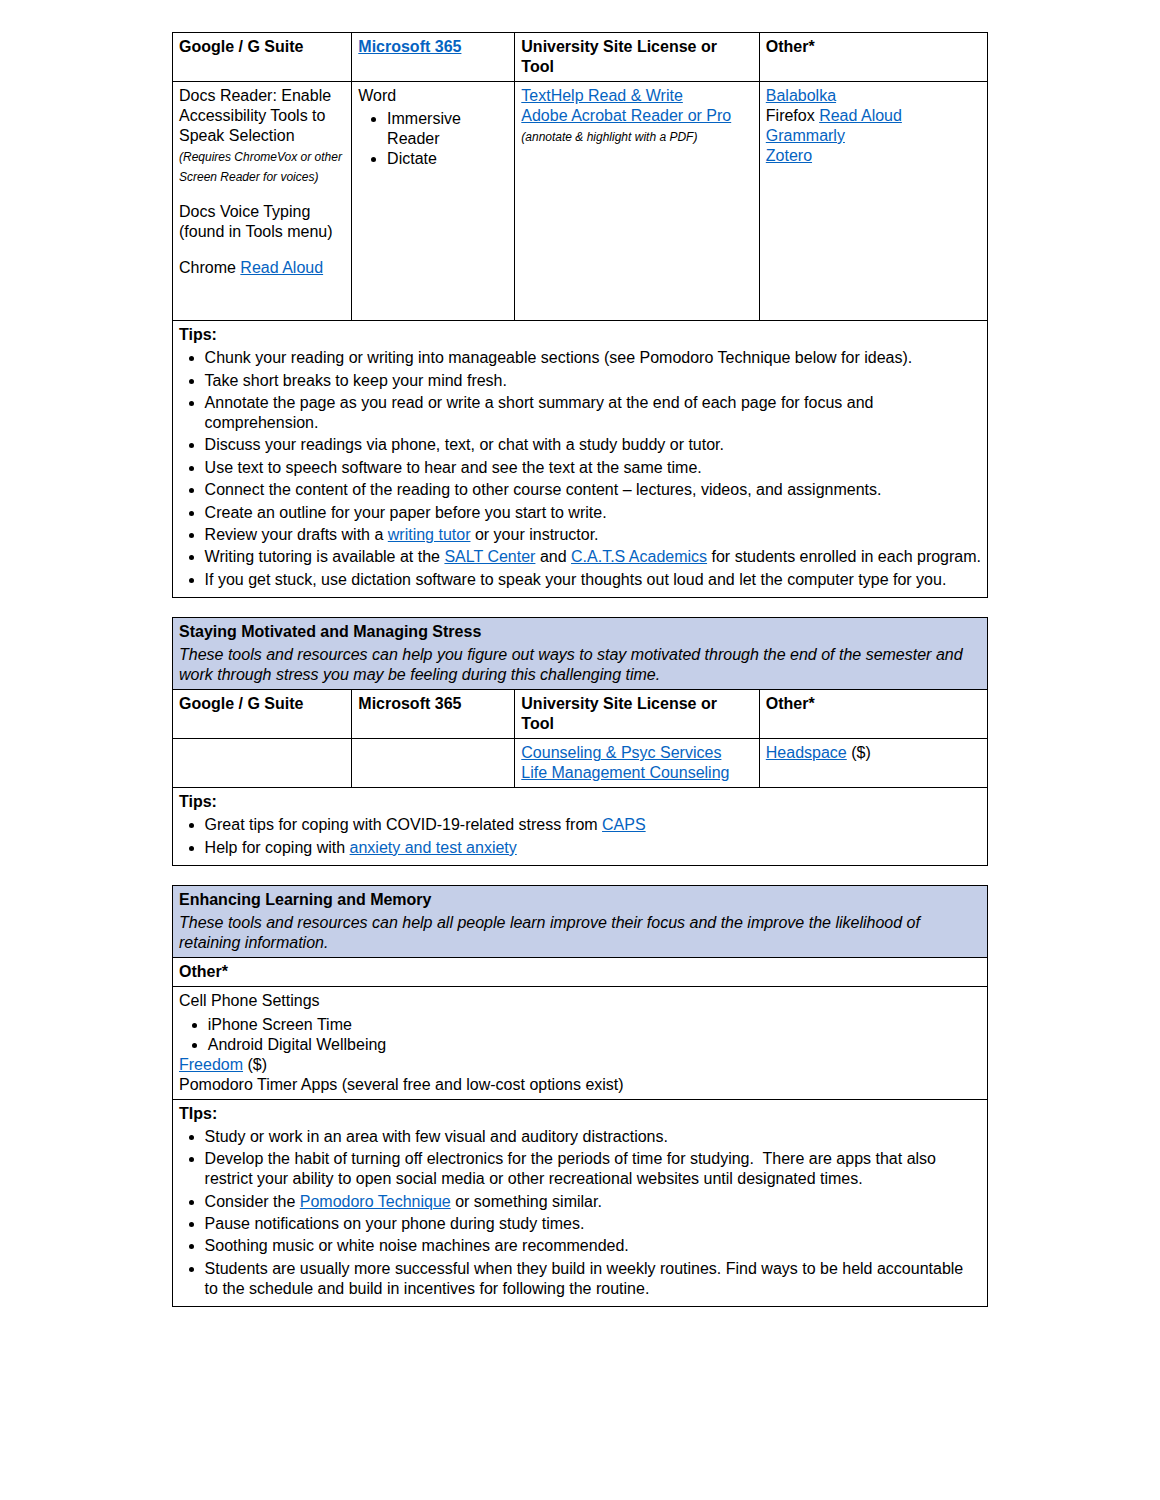| Google / G Suite | Microsoft 365 | University Site License or Tool | Other* |
| --- | --- | --- | --- |
| Docs Reader: Enable Accessibility Tools to Speak Selection (Requires ChromeVox or other Screen Reader for voices) Docs Voice Typing (found in Tools menu) Chrome Read Aloud | Word Immersive Reader Dictate | TextHelp Read & Write Adobe Acrobat Reader or Pro (annotate & highlight with a PDF) | Balabolka Firefox Read Aloud Grammarly Zotero |
| Tips: Chunk your reading or writing into manageable sections (see Pomodoro Technique below for ideas). Take short breaks to keep your mind fresh. Annotate the page as you read or write a short summary at the end of each page for focus and comprehension. Discuss your readings via phone, text, or chat with a study buddy or tutor. Use text to speech software to hear and see the text at the same time. Connect the content of the reading to other course content – lectures, videos, and assignments. Create an outline for your paper before you start to write. Review your drafts with a writing tutor or your instructor. Writing tutoring is available at the SALT Center and C.A.T.S Academics for students enrolled in each program. If you get stuck, use dictation software to speak your thoughts out loud and let the computer type for you. |
| Staying Motivated and Managing Stress These tools and resources can help you figure out ways to stay motivated through the end of the semester and work through stress you may be feeling during this challenging time. |
| Google / G Suite | Microsoft 365 | University Site License or Tool | Other* |
| | | Counseling & Psyc Services Life Management Counseling | Headspace ($) |
| Tips: Great tips for coping with COVID-19-related stress from CAPS Help for coping with anxiety and test anxiety |
| Enhancing Learning and Memory These tools and resources can help all people learn improve their focus and the improve the likelihood of retaining information. |
| Other* |
| Cell Phone Settings iPhone Screen Time Android Digital Wellbeing Freedom ($) Pomodoro Timer Apps (several free and low-cost options exist) |
| TIps: Study or work in an area with few visual and auditory distractions. Develop the habit of turning off electronics for the periods of time for studying. There are apps that also restrict your ability to open social media or other recreational websites until designated times. Consider the Pomodoro Technique or something similar. Pause notifications on your phone during study times. Soothing music or white noise machines are recommended. Students are usually more successful when they build in weekly routines. Find ways to be held accountable to the schedule and build in incentives for following the routine. |